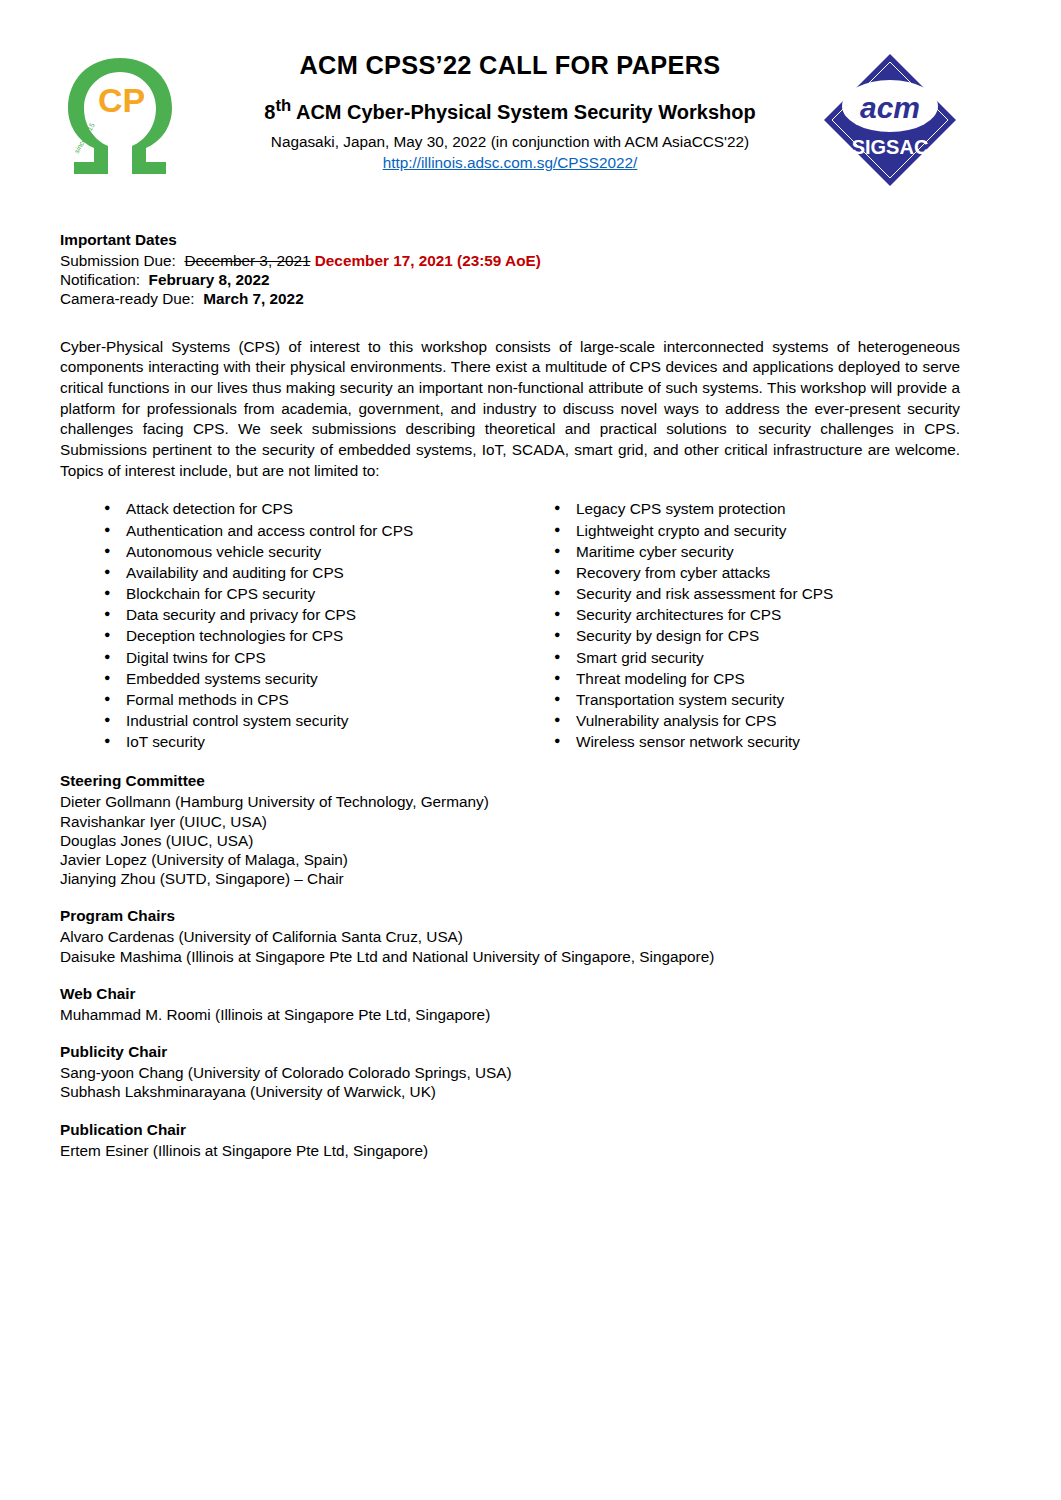CP since 2015
ACM CPSS’22 CALL FOR PAPERS
8th ACM Cyber-Physical System Security Workshop
Nagasaki, Japan, May 30, 2022 (in conjunction with ACM AsiaCCS'22)
http://illinois.adsc.com.sg/CPSS2022/
acm SIGSAC
Important Dates
Submission Due: December 3, 2021 December 17, 2021 (23:59 AoE)
Notification: February 8, 2022
Camera-ready Due: March 7, 2022
Cyber-Physical Systems (CPS) of interest to this workshop consists of large-scale interconnected systems of heterogeneous components interacting with their physical environments. There exist a multitude of CPS devices and applications deployed to serve critical functions in our lives thus making security an important non-functional attribute of such systems. This workshop will provide a platform for professionals from academia, government, and industry to discuss novel ways to address the ever-present security challenges facing CPS. We seek submissions describing theoretical and practical solutions to security challenges in CPS. Submissions pertinent to the security of embedded systems, IoT, SCADA, smart grid, and other critical infrastructure are welcome. Topics of interest include, but are not limited to:
Attack detection for CPS
Authentication and access control for CPS
Autonomous vehicle security
Availability and auditing for CPS
Blockchain for CPS security
Data security and privacy for CPS
Deception technologies for CPS
Digital twins for CPS
Embedded systems security
Formal methods in CPS
Industrial control system security
IoT security
Legacy CPS system protection
Lightweight crypto and security
Maritime cyber security
Recovery from cyber attacks
Security and risk assessment for CPS
Security architectures for CPS
Security by design for CPS
Smart grid security
Threat modeling for CPS
Transportation system security
Vulnerability analysis for CPS
Wireless sensor network security
Steering Committee
Dieter Gollmann (Hamburg University of Technology, Germany)
Ravishankar Iyer (UIUC, USA)
Douglas Jones (UIUC, USA)
Javier Lopez (University of Malaga, Spain)
Jianying Zhou (SUTD, Singapore) – Chair
Program Chairs
Alvaro Cardenas (University of California Santa Cruz, USA)
Daisuke Mashima (Illinois at Singapore Pte Ltd and National University of Singapore, Singapore)
Web Chair
Muhammad M. Roomi (Illinois at Singapore Pte Ltd, Singapore)
Publicity Chair
Sang-yoon Chang (University of Colorado Colorado Springs, USA)
Subhash Lakshminarayana (University of Warwick, UK)
Publication Chair
Ertem Esiner (Illinois at Singapore Pte Ltd, Singapore)